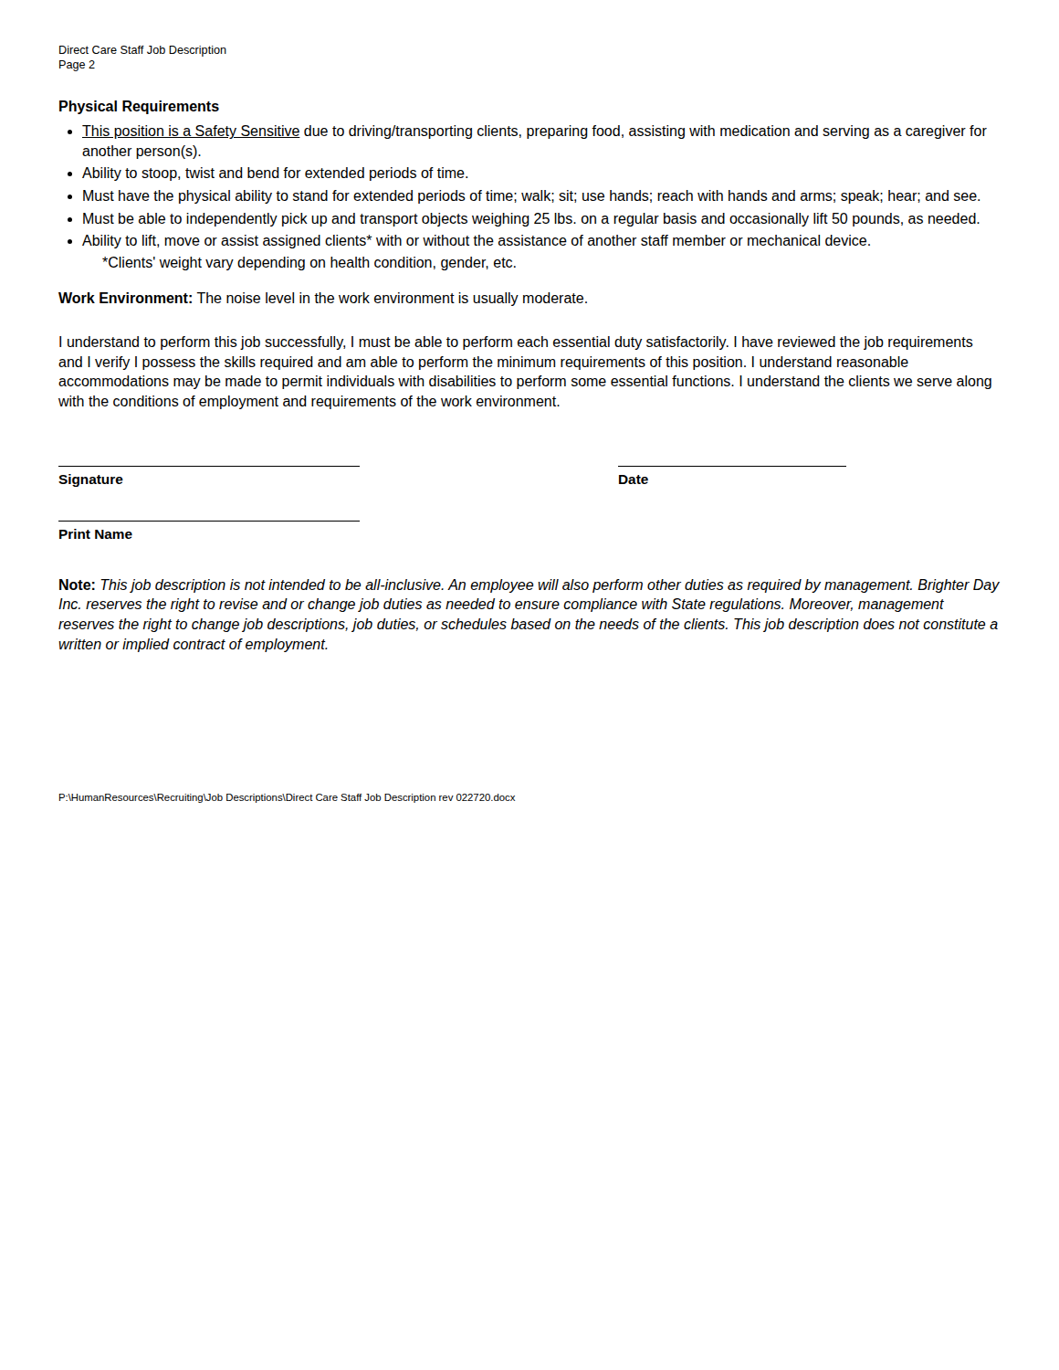Direct Care Staff Job Description
Page 2
Physical Requirements
This position is a Safety Sensitive due to driving/transporting clients, preparing food, assisting with medication and serving as a caregiver for another person(s).
Ability to stoop, twist and bend for extended periods of time.
Must have the physical ability to stand for extended periods of time; walk; sit; use hands; reach with hands and arms; speak; hear; and see.
Must be able to independently pick up and transport objects weighing 25 lbs. on a regular basis and occasionally lift 50 pounds, as needed.
Ability to lift, move or assist assigned clients* with or without the assistance of another staff member or mechanical device. *Clients' weight vary depending on health condition, gender, etc.
Work Environment: The noise level in the work environment is usually moderate.
I understand to perform this job successfully, I must be able to perform each essential duty satisfactorily. I have reviewed the job requirements and I verify I possess the skills required and am able to perform the minimum requirements of this position. I understand reasonable accommodations may be made to permit individuals with disabilities to perform some essential functions. I understand the clients we serve along with the conditions of employment and requirements of the work environment.
| Signature | | Date |
| Print Name | | |
Note: This job description is not intended to be all-inclusive. An employee will also perform other duties as required by management. Brighter Day Inc. reserves the right to revise and or change job duties as needed to ensure compliance with State regulations. Moreover, management reserves the right to change job descriptions, job duties, or schedules based on the needs of the clients. This job description does not constitute a written or implied contract of employment.
P:\HumanResources\Recruiting\Job Descriptions\Direct Care Staff Job Description rev 022720.docx